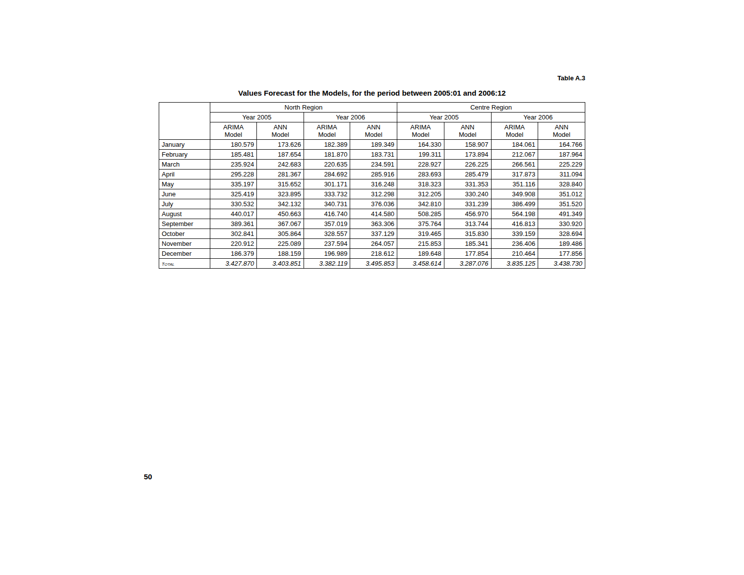Table A.3
Values Forecast for the Models, for the period between 2005:01 and 2006:12
| | North Region | Centre Region |
| --- | --- | --- |
| Year 2005 | Year 2006 | Year 2005 | Year 2006 |
| ARIMA Model | ANN Model | ARIMA Model | ANN Model | ARIMA Model | ANN Model | ARIMA Model | ANN Model |
| January | 180.579 | 173.626 | 182.389 | 189.349 | 164.330 | 158.907 | 184.061 | 164.766 |
| February | 185.481 | 187.654 | 181.870 | 183.731 | 199.311 | 173.894 | 212.067 | 187.964 |
| March | 235.924 | 242.683 | 220.635 | 234.591 | 228.927 | 226.225 | 266.561 | 225.229 |
| April | 295.228 | 281.367 | 284.692 | 285.916 | 283.693 | 285.479 | 317.873 | 311.094 |
| May | 335.197 | 315.652 | 301.171 | 316.248 | 318.323 | 331.353 | 351.116 | 328.840 |
| June | 325.419 | 323.895 | 333.732 | 312.298 | 312.205 | 330.240 | 349.908 | 351.012 |
| July | 330.532 | 342.132 | 340.731 | 376.036 | 342.810 | 331.239 | 386.499 | 351.520 |
| August | 440.017 | 450.663 | 416.740 | 414.580 | 508.285 | 456.970 | 564.198 | 491.349 |
| September | 389.361 | 367.067 | 357.019 | 363.306 | 375.764 | 313.744 | 416.813 | 330.920 |
| October | 302.841 | 305.864 | 328.557 | 337.129 | 319.465 | 315.830 | 339.159 | 328.694 |
| November | 220.912 | 225.089 | 237.594 | 264.057 | 215.853 | 185.341 | 236.406 | 189.486 |
| December | 186.379 | 188.159 | 196.989 | 218.612 | 189.648 | 177.854 | 210.464 | 177.856 |
| T OTAL | 3.427.870 | 3.403.851 | 3.382.119 | 3.495.853 | 3.458.614 | 3.287.076 | 3.835.125 | 3.438.730 |
50